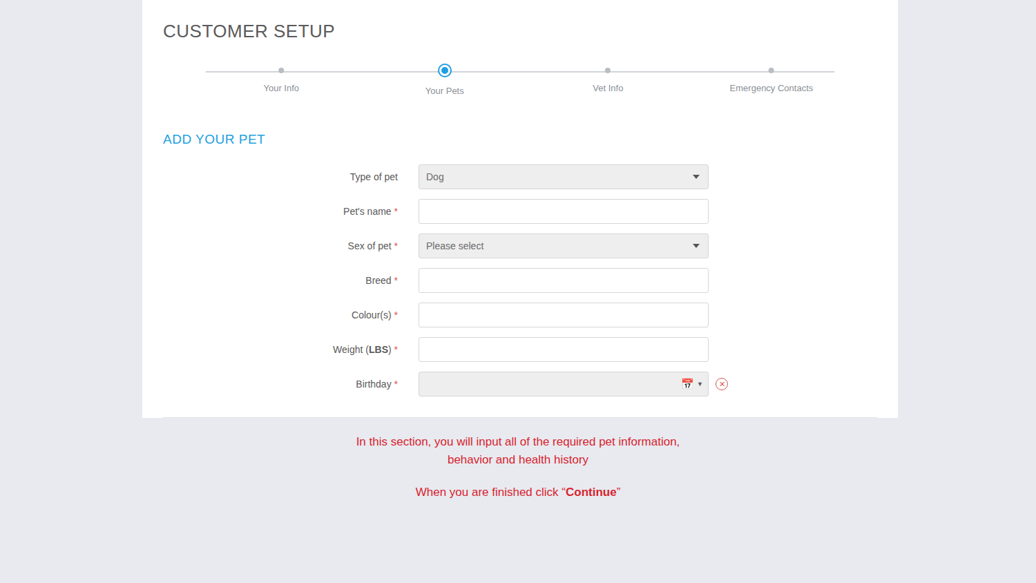CUSTOMER SETUP
Your Info
Your Pets
Vet Info
Emergency Contacts
ADD YOUR PET
Type of pet
Dog
Pet's name *
Sex of pet *
Please select
Breed *
Colour(s) *
Weight (LBS) *
Birthday *
📅 ▼ ✕
In this section, you will input all of the required pet information,
behavior and health history
When you are finished click “Continue”